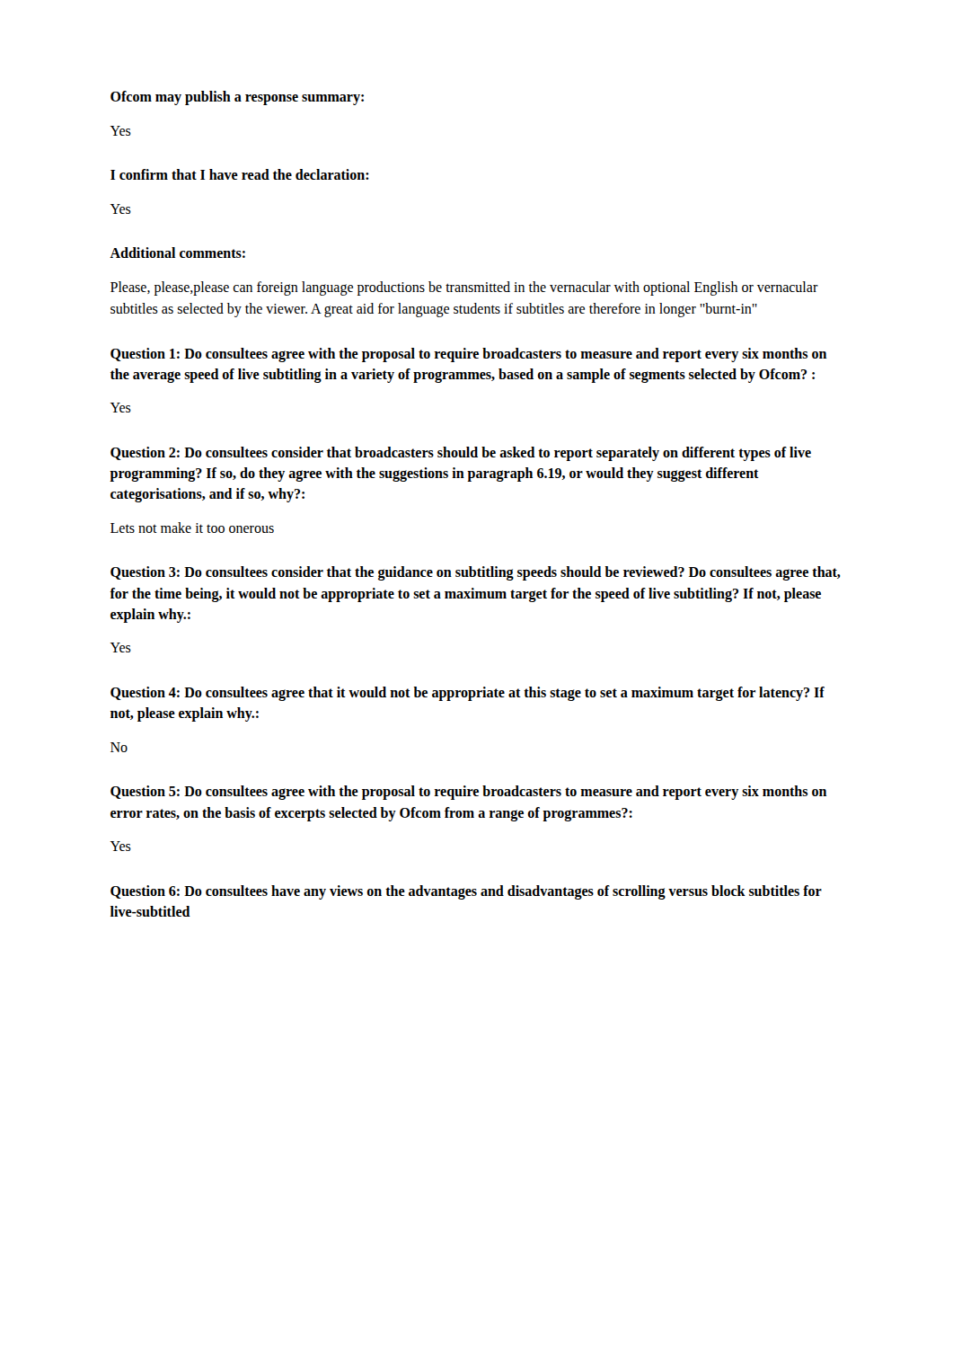Ofcom may publish a response summary:
Yes
I confirm that I have read the declaration:
Yes
Additional comments:
Please, please,please can foreign language productions be transmitted in the vernacular with optional English or vernacular subtitles as selected by the viewer. A great aid for language students if subtitles are therefore in longer "burnt-in"
Question 1: Do consultees agree with the proposal to require broadcasters to measure and report every six months on the average speed of live subtitling in a variety of programmes, based on a sample of segments selected by Ofcom? :
Yes
Question 2: Do consultees consider that broadcasters should be asked to report separately on different types of live programming? If so, do they agree with the suggestions in paragraph 6.19, or would they suggest different categorisations, and if so, why?:
Lets not make it too onerous
Question 3: Do consultees consider that the guidance on subtitling speeds should be reviewed? Do consultees agree that, for the time being, it would not be appropriate to set a maximum target for the speed of live subtitling? If not, please explain why.:
Yes
Question 4: Do consultees agree that it would not be appropriate at this stage to set a maximum target for latency? If not, please explain why.:
No
Question 5: Do consultees agree with the proposal to require broadcasters to measure and report every six months on error rates, on the basis of excerpts selected by Ofcom from a range of programmes?:
Yes
Question 6: Do consultees have any views on the advantages and disadvantages of scrolling versus block subtitles for live-subtitled